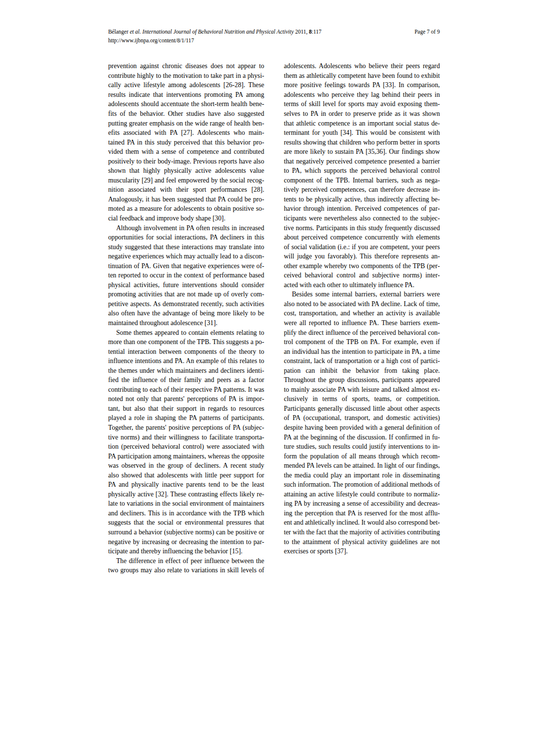Bélanger et al. International Journal of Behavioral Nutrition and Physical Activity 2011, 8:117 http://www.ijbnpa.org/content/8/1/117
Page 7 of 9
prevention against chronic diseases does not appear to contribute highly to the motivation to take part in a physically active lifestyle among adolescents [26-28]. These results indicate that interventions promoting PA among adolescents should accentuate the short-term health benefits of the behavior. Other studies have also suggested putting greater emphasis on the wide range of health benefits associated with PA [27]. Adolescents who maintained PA in this study perceived that this behavior provided them with a sense of competence and contributed positively to their body-image. Previous reports have also shown that highly physically active adolescents value muscularity [29] and feel empowered by the social recognition associated with their sport performances [28]. Analogously, it has been suggested that PA could be promoted as a measure for adolescents to obtain positive social feedback and improve body shape [30].
Although involvement in PA often results in increased opportunities for social interactions, PA decliners in this study suggested that these interactions may translate into negative experiences which may actually lead to a discontinuation of PA. Given that negative experiences were often reported to occur in the context of performance based physical activities, future interventions should consider promoting activities that are not made up of overly competitive aspects. As demonstrated recently, such activities also often have the advantage of being more likely to be maintained throughout adolescence [31].
Some themes appeared to contain elements relating to more than one component of the TPB. This suggests a potential interaction between components of the theory to influence intentions and PA. An example of this relates to the themes under which maintainers and decliners identified the influence of their family and peers as a factor contributing to each of their respective PA patterns. It was noted not only that parents' perceptions of PA is important, but also that their support in regards to resources played a role in shaping the PA patterns of participants. Together, the parents' positive perceptions of PA (subjective norms) and their willingness to facilitate transportation (perceived behavioral control) were associated with PA participation among maintainers, whereas the opposite was observed in the group of decliners. A recent study also showed that adolescents with little peer support for PA and physically inactive parents tend to be the least physically active [32]. These contrasting effects likely relate to variations in the social environment of maintainers and decliners. This is in accordance with the TPB which suggests that the social or environmental pressures that surround a behavior (subjective norms) can be positive or negative by increasing or decreasing the intention to participate and thereby influencing the behavior [15].
The difference in effect of peer influence between the two groups may also relate to variations in skill levels of adolescents. Adolescents who believe their peers regard them as athletically competent have been found to exhibit more positive feelings towards PA [33]. In comparison, adolescents who perceive they lag behind their peers in terms of skill level for sports may avoid exposing themselves to PA in order to preserve pride as it was shown that athletic competence is an important social status determinant for youth [34]. This would be consistent with results showing that children who perform better in sports are more likely to sustain PA [35,36]. Our findings show that negatively perceived competence presented a barrier to PA, which supports the perceived behavioral control component of the TPB. Internal barriers, such as negatively perceived competences, can therefore decrease intents to be physically active, thus indirectly affecting behavior through intention. Perceived competences of participants were nevertheless also connected to the subjective norms. Participants in this study frequently discussed about perceived competence concurrently with elements of social validation (i.e.: if you are competent, your peers will judge you favorably). This therefore represents another example whereby two components of the TPB (perceived behavioral control and subjective norms) interacted with each other to ultimately influence PA.
Besides some internal barriers, external barriers were also noted to be associated with PA decline. Lack of time, cost, transportation, and whether an activity is available were all reported to influence PA. These barriers exemplify the direct influence of the perceived behavioral control component of the TPB on PA. For example, even if an individual has the intention to participate in PA, a time constraint, lack of transportation or a high cost of participation can inhibit the behavior from taking place. Throughout the group discussions, participants appeared to mainly associate PA with leisure and talked almost exclusively in terms of sports, teams, or competition. Participants generally discussed little about other aspects of PA (occupational, transport, and domestic activities) despite having been provided with a general definition of PA at the beginning of the discussion. If confirmed in future studies, such results could justify interventions to inform the population of all means through which recommended PA levels can be attained. In light of our findings, the media could play an important role in disseminating such information. The promotion of additional methods of attaining an active lifestyle could contribute to normalizing PA by increasing a sense of accessibility and decreasing the perception that PA is reserved for the most affluent and athletically inclined. It would also correspond better with the fact that the majority of activities contributing to the attainment of physical activity guidelines are not exercises or sports [37].